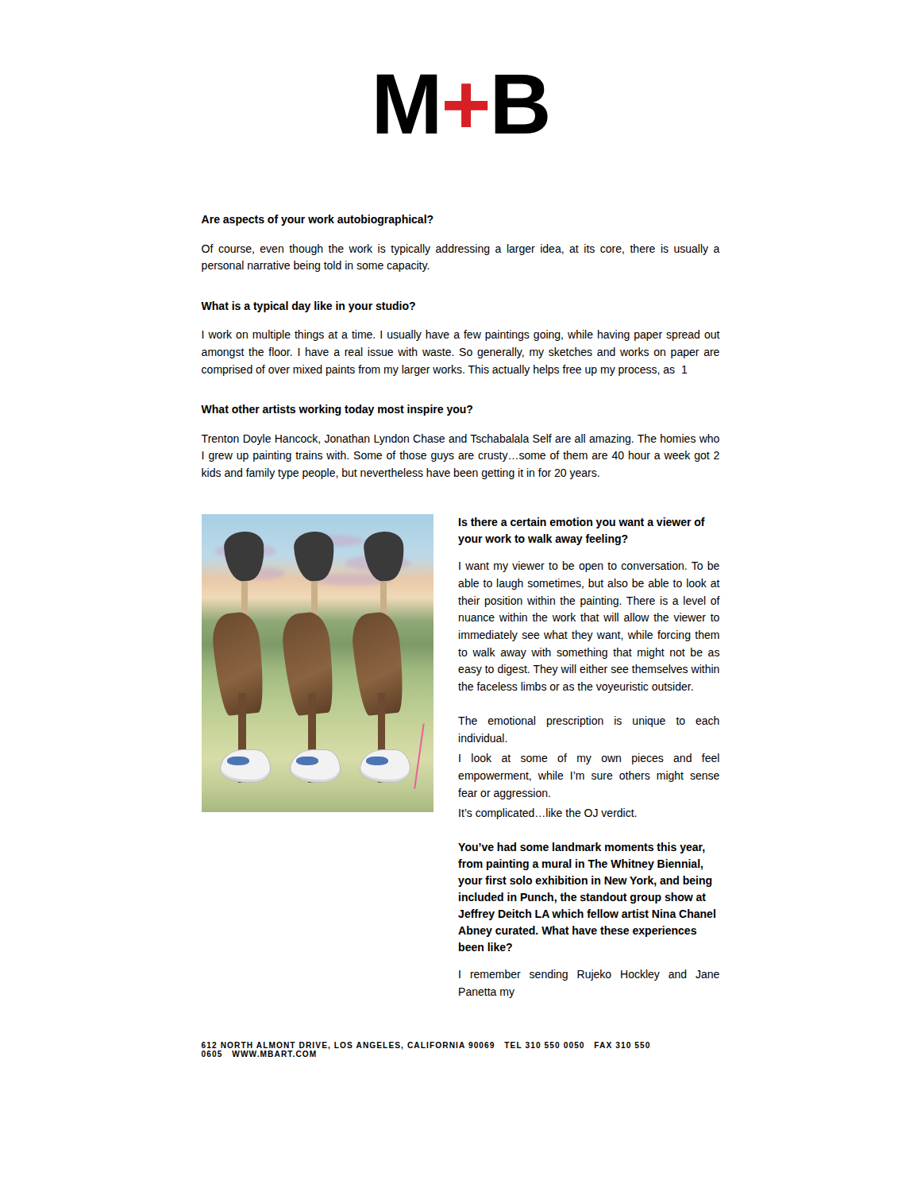M+B
Are aspects of your work autobiographical?
Of course, even though the work is typically addressing a larger idea, at its core, there is usually a personal narrative being told in some capacity.
What is a typical day like in your studio?
I work on multiple things at a time. I usually have a few paintings going, while having paper spread out amongst the floor. I have a real issue with waste. So generally, my sketches and works on paper are comprised of over mixed paints from my larger works. This actually helps free up my process, as 1
What other artists working today most inspire you?
Trenton Doyle Hancock, Jonathan Lyndon Chase and Tschabalala Self are all amazing. The homies who I grew up painting trains with. Some of those guys are crusty…some of them are 40 hour a week got 2 kids and family type people, but nevertheless have been getting it in for 20 years.
Is there a certain emotion you want a viewer of your work to walk away feeling?
I want my viewer to be open to conversation. To be able to laugh sometimes, but also be able to look at their position within the painting. There is a level of nuance within the work that will allow the viewer to immediately see what they want, while forcing them to walk away with something that might not be as easy to digest. They will either see themselves within the faceless limbs or as the voyeuristic outsider.
The emotional prescription is unique to each individual.
I look at some of my own pieces and feel empowerment, while I’m sure others might sense fear or aggression.
It’s complicated…like the OJ verdict.
You’ve had some landmark moments this year, from painting a mural in The Whitney Biennial, your first solo exhibition in New York, and being included in Punch, the standout group show at Jeffrey Deitch LA which fellow artist Nina Chanel Abney curated. What have these experiences been like?
I remember sending Rujeko Hockley and Jane Panetta my
612 NORTH ALMONT DRIVE, LOS ANGELES, CALIFORNIA 90069 TEL 310 550 0050 FAX 310 550 0605 WWW.MBART.COM